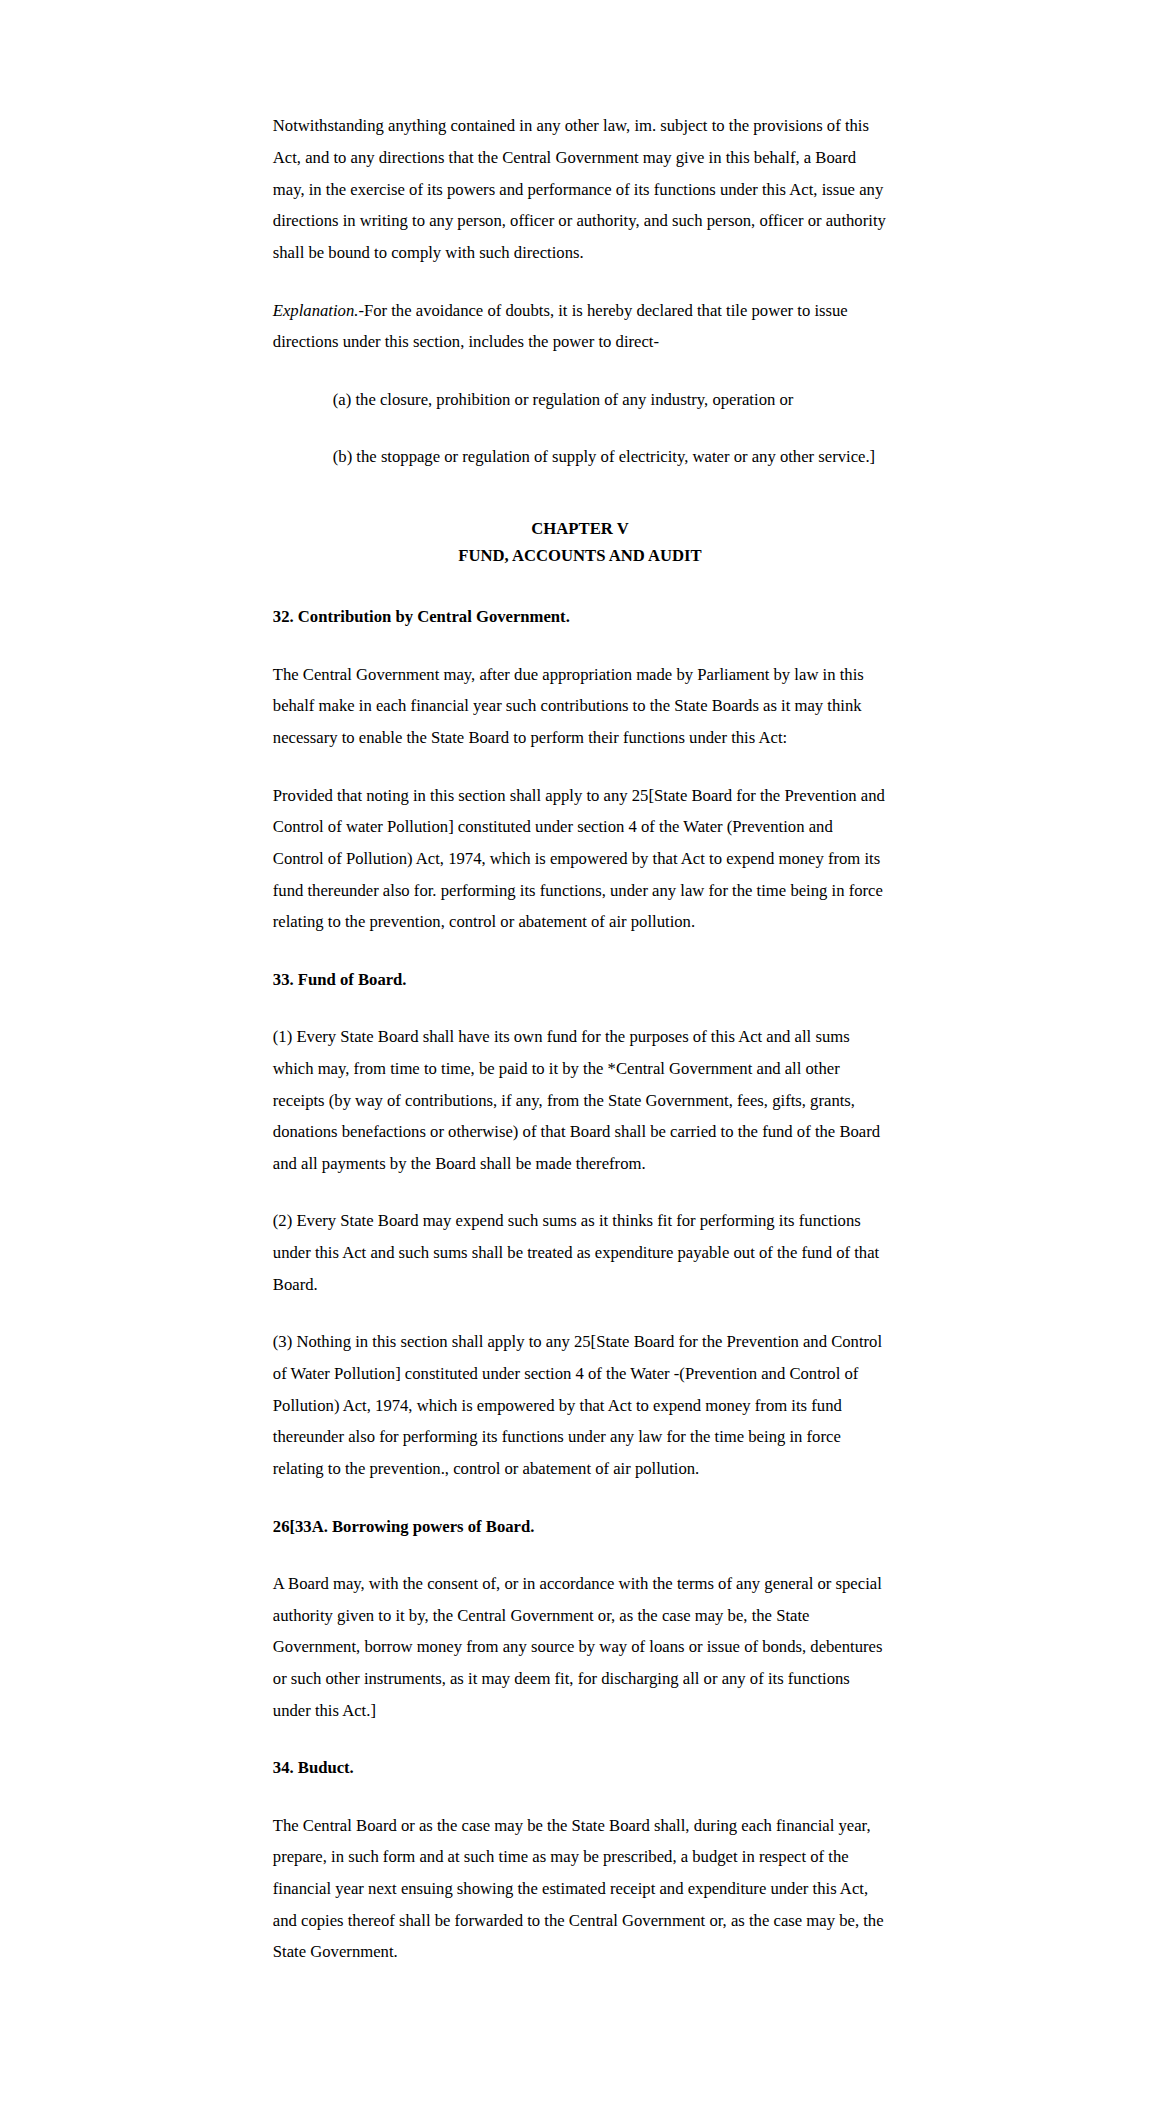Notwithstanding anything contained in any other law, im. subject to the provisions of this Act, and to any directions that the Central Government may give in this behalf, a Board may, in the exercise of its powers and performance of its functions under this Act, issue any directions in writing to any person, officer or authority, and such person, officer or authority shall be bound to comply with such directions.
Explanation.-For the avoidance of doubts, it is hereby declared that tile power to issue directions under this section, includes the power to direct-
(a) the closure, prohibition or regulation of any industry, operation or
(b) the stoppage or regulation of supply of electricity, water or any other service.]
CHAPTER V FUND, ACCOUNTS AND AUDIT
32. Contribution by Central Government.
The Central Government may, after due appropriation made by Parliament by law in this behalf make in each financial year such contributions to the State Boards as it may think necessary to enable the State Board to perform their functions under this Act:
Provided that noting in this section shall apply to any 25[State Board for the Prevention and Control of water Pollution] constituted under section 4 of the Water (Prevention and Control of Pollution) Act, 1974, which is empowered by that Act to expend money from its fund thereunder also for. performing its functions, under any law for the time being in force relating to the prevention, control or abatement of air pollution.
33. Fund of Board.
(1) Every State Board shall have its own fund for the purposes of this Act and all sums which may, from time to time, be paid to it by the *Central Government and all other receipts (by way of contributions, if any, from the State Government, fees, gifts, grants, donations benefactions or otherwise) of that Board shall be carried to the fund of the Board and all payments by the Board shall be made therefrom.
(2) Every State Board may expend such sums as it thinks fit for performing its functions under this Act and such sums shall be treated as expenditure payable out of the fund of that Board.
(3) Nothing in this section shall apply to any 25[State Board for the Prevention and Control of Water Pollution] constituted under section 4 of the Water -(Prevention and Control of Pollution) Act, 1974, which is empowered by that Act to expend money from its fund thereunder also for performing its functions under any law for the time being in force relating to the prevention., control or abatement of air pollution.
26[33A. Borrowing powers of Board.
A Board may, with the consent of, or in accordance with the terms of any general or special authority given to it by, the Central Government or, as the case may be, the State Government, borrow money from any source by way of loans or issue of bonds, debentures or such other instruments, as it may deem fit, for discharging all or any of its functions under this Act.]
34. Buduct.
The Central Board or as the case may be the State Board shall, during each financial year, prepare, in such form and at such time as may be prescribed, a budget in respect of the financial year next ensuing showing the estimated receipt and expenditure under this Act, and copies thereof shall be forwarded to the Central Government or, as the case may be, the State Government.